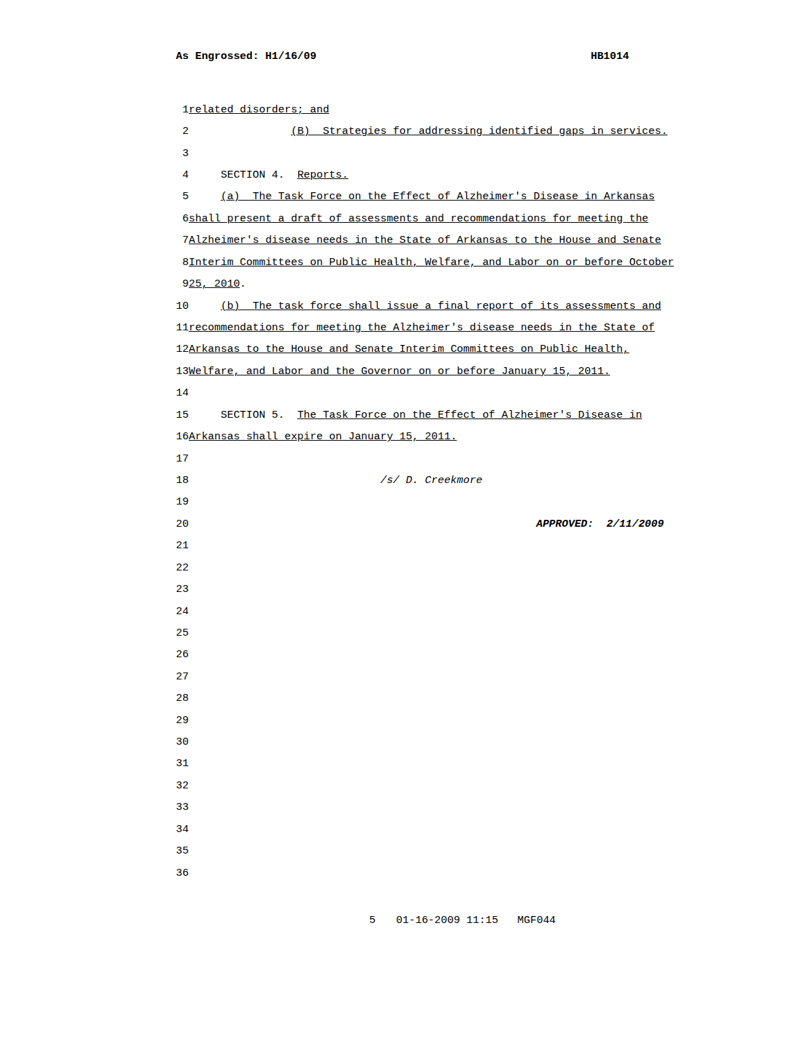As Engrossed: H1/16/09 HB1014
| 1 | related disorders; and |
| 2 | (B) Strategies for addressing identified gaps in services. |
| 3 | |
| 4 | SECTION 4. Reports. |
| 5 | (a) The Task Force on the Effect of Alzheimer's Disease in Arkansas |
| 6 | shall present a draft of assessments and recommendations for meeting the |
| 7 | Alzheimer's disease needs in the State of Arkansas to the House and Senate |
| 8 | Interim Committees on Public Health, Welfare, and Labor on or before October |
| 9 | 25, 2010 . |
| 10 | (b) The task force shall issue a final report of its assessments and |
| 11 | recommendations for meeting the Alzheimer's disease needs in the State of |
| 12 | Arkansas to the House and Senate Interim Committees on Public Health, |
| 13 | Welfare, and Labor and the Governor on or before January 15, 2011. |
| 14 | |
| 15 | SECTION 5. The Task Force on the Effect of Alzheimer's Disease in |
| 16 | Arkansas shall expire on January 15, 2011. |
| 17 | |
| 18 | /s/ D. Creekmore |
| 19 | |
| 20 | APPROVED: 2/11/2009 |
| 21 | |
| 22 | |
| 23 | |
| 24 | |
| 25 | |
| 26 | |
| 27 | |
| 28 | |
| 29 | |
| 30 | |
| 31 | |
| 32 | |
| 33 | |
| 34 | |
| 35 | |
| 36 | |
5 01-16-2009 11:15 MGF044